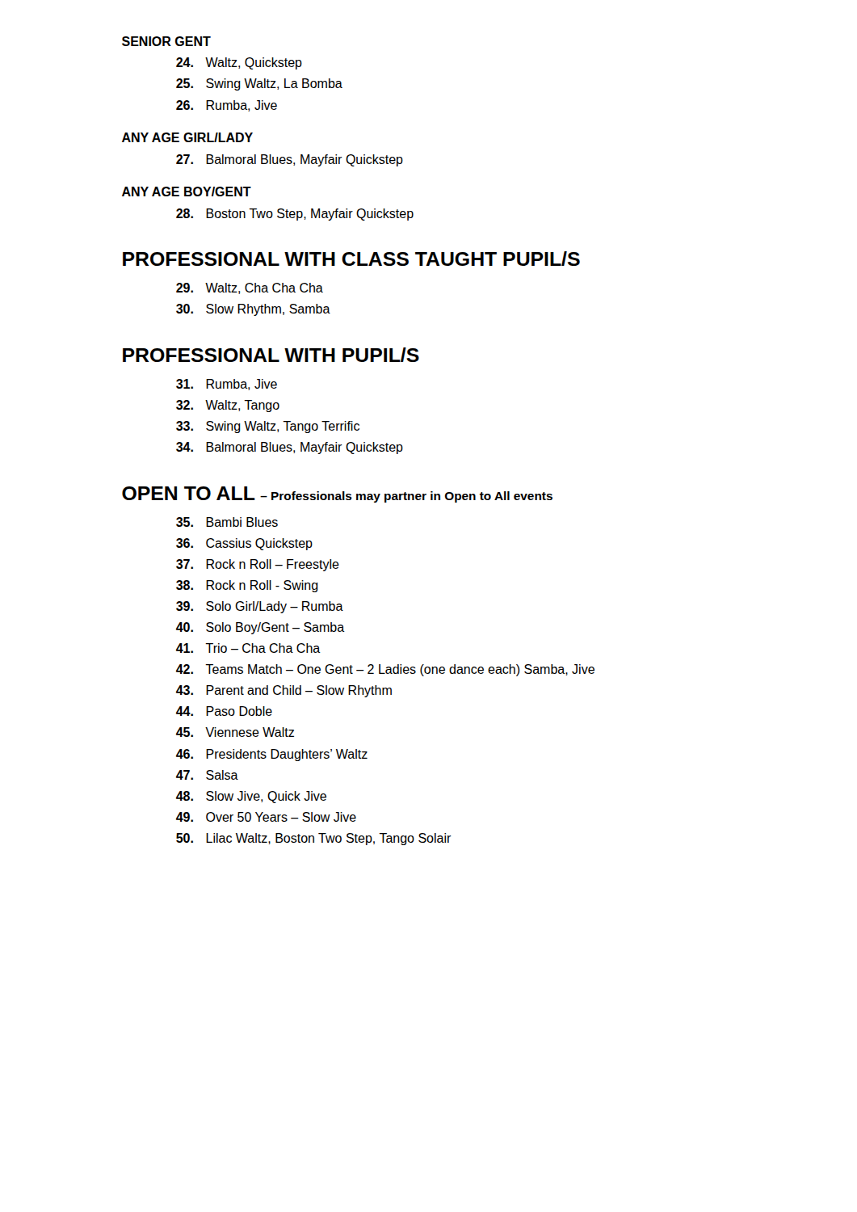SENIOR GENT
24. Waltz, Quickstep
25. Swing Waltz, La Bomba
26. Rumba, Jive
ANY AGE GIRL/LADY
27. Balmoral Blues, Mayfair Quickstep
ANY AGE BOY/GENT
28. Boston Two Step, Mayfair Quickstep
PROFESSIONAL WITH CLASS TAUGHT PUPIL/S
29. Waltz, Cha Cha Cha
30. Slow Rhythm, Samba
PROFESSIONAL WITH PUPIL/S
31. Rumba, Jive
32. Waltz, Tango
33. Swing Waltz, Tango Terrific
34. Balmoral Blues, Mayfair Quickstep
OPEN TO ALL – Professionals may partner in Open to All events
35. Bambi Blues
36. Cassius Quickstep
37. Rock n Roll – Freestyle
38. Rock n Roll - Swing
39. Solo Girl/Lady – Rumba
40. Solo Boy/Gent – Samba
41. Trio – Cha Cha Cha
42. Teams Match – One Gent – 2 Ladies (one dance each) Samba, Jive
43. Parent and Child – Slow Rhythm
44. Paso Doble
45. Viennese Waltz
46. Presidents Daughters’ Waltz
47. Salsa
48. Slow Jive, Quick Jive
49. Over 50 Years – Slow Jive
50. Lilac Waltz, Boston Two Step, Tango Solair